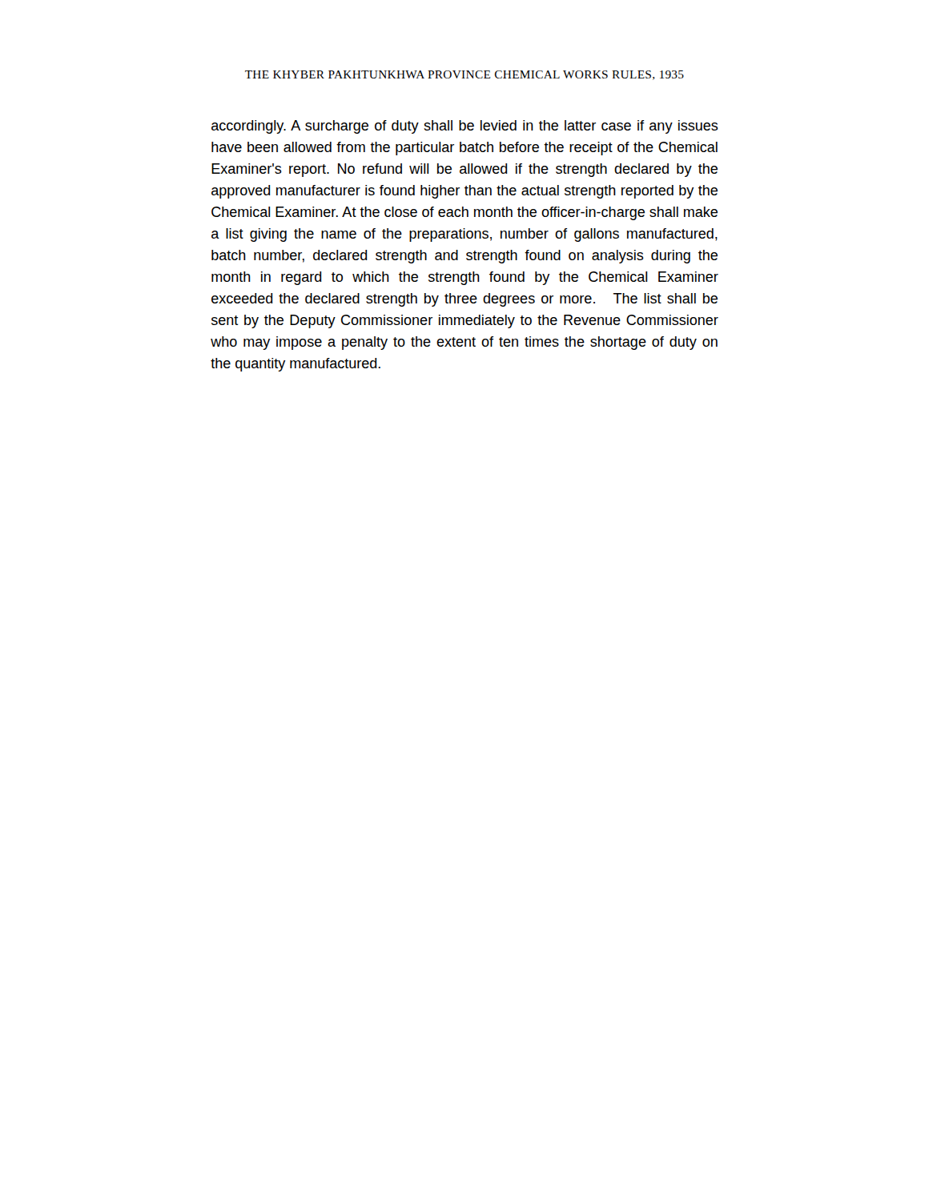THE KHYBER PAKHTUNKHWA PROVINCE CHEMICAL WORKS RULES, 1935
accordingly. A surcharge of duty shall be levied in the latter case if any issues have been allowed from the particular batch before the receipt of the Chemical Examiner's report. No refund will be allowed if the strength declared by the approved manufacturer is found higher than the actual strength reported by the Chemical Examiner. At the close of each month the officer-in-charge shall make a list giving the name of the preparations, number of gallons manufactured, batch number, declared strength and strength found on analysis during the month in regard to which the strength found by the Chemical Examiner exceeded the declared strength by three degrees or more. The list shall be sent by the Deputy Commissioner immediately to the Revenue Commissioner who may impose a penalty to the extent of ten times the shortage of duty on the quantity manufactured.